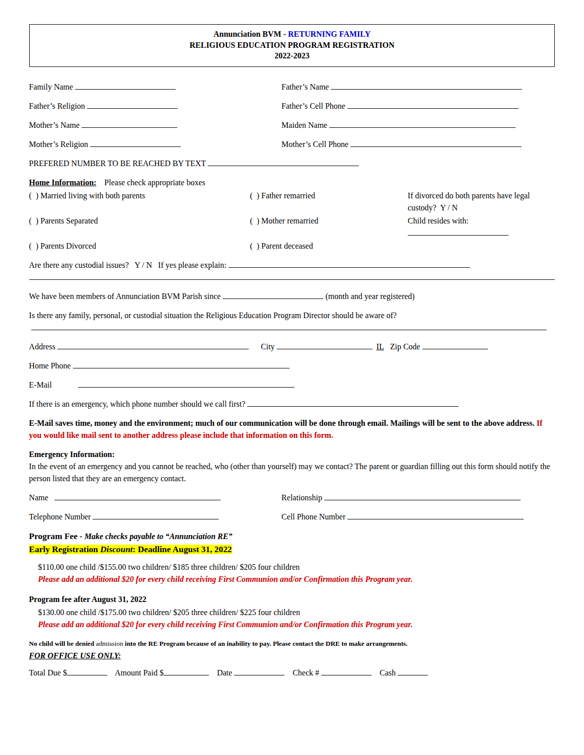Annunciation BVM - RETURNING FAMILY
RELIGIOUS EDUCATION PROGRAM REGISTRATION
2022-2023
Family Name
Father’s Name
Father’s Religion
Father’s Cell Phone
Mother’s Name
Maiden Name
Mother’s Religion
Mother’s Cell Phone
PREFERED NUMBER TO BE REACHED BY TEXT
Home Information: Please check appropriate boxes
( ) Married living with both parents
( ) Father remarried
If divorced do both parents have legal custody? Y / N
( ) Parents Separated
( ) Mother remarried
Child resides with:
( ) Parents Divorced
( ) Parent deceased
Are there any custodial issues? Y / N If yes please explain:
We have been members of Annunciation BVM Parish since (month and year registered)
Is there any family, personal, or custodial situation the Religious Education Program Director should be aware of?
Address City IL Zip Code
Home Phone
E-Mail
If there is an emergency, which phone number should we call first?
E-Mail saves time, money and the environment; much of our communication will be done through email. Mailings will be sent to the above address. If you would like mail sent to another address please include that information on this form.
Emergency Information:
In the event of an emergency and you cannot be reached, who (other than yourself) may we contact? The parent or guardian filling out this form should notify the person listed that they are an emergency contact.
Name
Relationship
Telephone Number
Cell Phone Number
Program Fee - Make checks payable to “Annunciation RE”
Early Registration Discount: Deadline August 31, 2022
$110.00 one child /$155.00 two children/ $185 three children/ $205 four children
Please add an additional $20 for every child receiving First Communion and/or Confirmation this Program year.
Program fee after August 31, 2022
$130.00 one child /$175.00 two children/ $205 three children/ $225 four children
Please add an additional $20 for every child receiving First Communion and/or Confirmation this Program year.
No child will be denied admission into the RE Program because of an inability to pay. Please contact the DRE to make arrangements.
FOR OFFICE USE ONLY:
Total Due $ Amount Paid $ Date Check # Cash